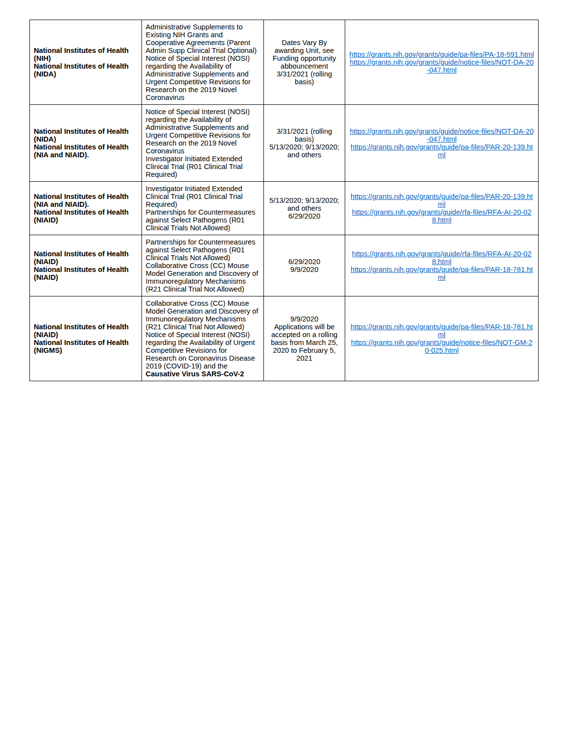| National Institutes of Health (NIH) National Institutes of Health (NIDA) | Administrative Supplements to Existing NIH Grants and Cooperative Agreements (Parent Admin Supp Clinical Trial Optional) Notice of Special Interest (NOSI) regarding the Availability of Administrative Supplements and Urgent Competitive Revisions for Research on the 2019 Novel Coronavirus | Dates Vary By awarding Unit, see Funding opportunity abbouncement 3/31/2021 (rolling basis) | https://grants.nih.gov/grants/guide/pa-files/PA-18-591.html https://grants.nih.gov/grants/guide/notice-files/NOT-DA-20-047.html |
| National Institutes of Health (NIDA) National Institutes of Health (NIA and NIAID). | Notice of Special Interest (NOSI) regarding the Availability of Administrative Supplements and Urgent Competitive Revisions for Research on the 2019 Novel Coronavirus Investigator Initiated Extended Clinical Trial (R01 Clinical Trial Required) | 3/31/2021 (rolling basis) 5/13/2020; 9/13/2020; and others | https://grants.nih.gov/grants/guide/notice-files/NOT-DA-20-047.html https://grants.nih.gov/grants/guide/pa-files/PAR-20-139.html |
| National Institutes of Health (NIA and NIAID). National Institutes of Health (NIAID) | Investigator Initiated Extended Clinical Trial (R01 Clinical Trial Required) Partnerships for Countermeasures against Select Pathogens (R01 Clinical Trials Not Allowed) | 5/13/2020; 9/13/2020; and others 6/29/2020 | https://grants.nih.gov/grants/guide/pa-files/PAR-20-139.html https://grants.nih.gov/grants/guide/rfa-files/RFA-AI-20-028.html |
| National Institutes of Health (NIAID) National Institutes of Health (NIAID) | Partnerships for Countermeasures against Select Pathogens (R01 Clinical Trials Not Allowed) Collaborative Cross (CC) Mouse Model Generation and Discovery of Immunoregulatory Mechanisms (R21 Clinical Trial Not Allowed) | 6/29/2020 9/9/2020 | https://grants.nih.gov/grants/guide/rfa-files/RFA-AI-20-028.html https://grants.nih.gov/grants/guide/pa-files/PAR-18-781.html |
| National Institutes of Health (NIAID) National Institutes of Health (NIGMS) | Collaborative Cross (CC) Mouse Model Generation and Discovery of Immunoregulatory Mechanisms (R21 Clinical Trial Not Allowed) Notice of Special Interest (NOSI) regarding the Availability of Urgent Competitive Revisions for Research on Coronavirus Disease 2019 (COVID-19) and the Causative Virus SARS-CoV-2 | 9/9/2020 Applications will be accepted on a rolling basis from March 25, 2020 to February 5, 2021 | https://grants.nih.gov/grants/guide/pa-files/PAR-18-781.html https://grants.nih.gov/grants/guide/notice-files/NOT-GM-20-025.html |